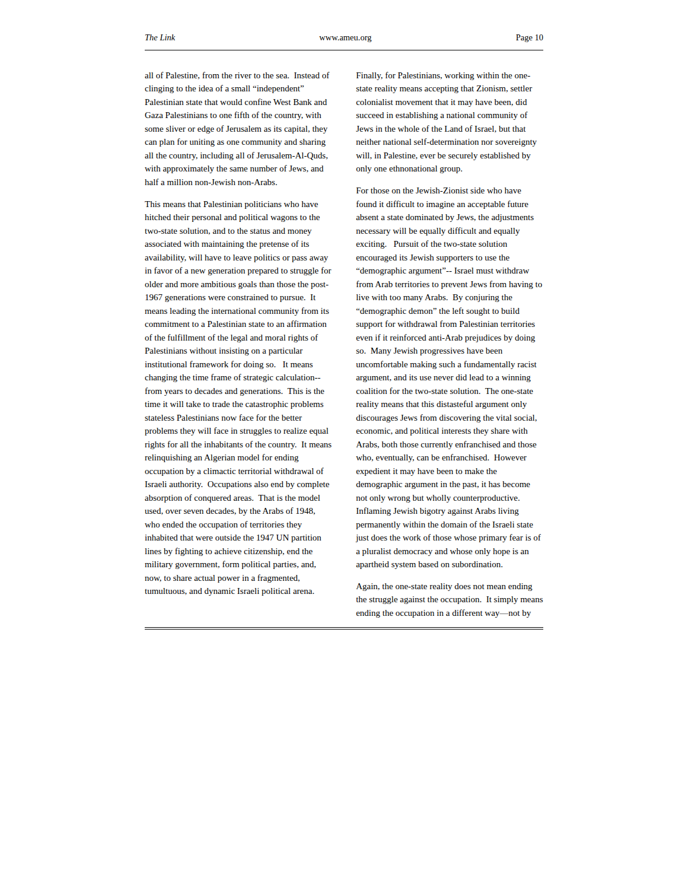The Link www.ameu.org Page 10
all of Palestine, from the river to the sea. Instead of clinging to the idea of a small “independent” Palestinian state that would confine West Bank and Gaza Palestinians to one fifth of the country, with some sliver or edge of Jerusalem as its capital, they can plan for uniting as one community and sharing all the country, including all of Jerusalem-Al-Quds, with approximately the same number of Jews, and half a million non-Jewish non-Arabs.
This means that Palestinian politicians who have hitched their personal and political wagons to the two-state solution, and to the status and money associated with maintaining the pretense of its availability, will have to leave politics or pass away in favor of a new generation prepared to struggle for older and more ambitious goals than those the post-1967 generations were constrained to pursue. It means leading the international community from its commitment to a Palestinian state to an affirmation of the fulfillment of the legal and moral rights of Palestinians without insisting on a particular institutional framework for doing so. It means changing the time frame of strategic calculation-- from years to decades and generations. This is the time it will take to trade the catastrophic problems stateless Palestinians now face for the better problems they will face in struggles to realize equal rights for all the inhabitants of the country. It means relinquishing an Algerian model for ending occupation by a climactic territorial withdrawal of Israeli authority. Occupations also end by complete absorption of conquered areas. That is the model used, over seven decades, by the Arabs of 1948, who ended the occupation of territories they inhabited that were outside the 1947 UN partition lines by fighting to achieve citizenship, end the military government, form political parties, and, now, to share actual power in a fragmented, tumultuous, and dynamic Israeli political arena.
Finally, for Palestinians, working within the one-state reality means accepting that Zionism, settler colonialist movement that it may have been, did succeed in establishing a national community of Jews in the whole of the Land of Israel, but that neither national self-determination nor sovereignty will, in Palestine, ever be securely established by only one ethnonational group.
For those on the Jewish-Zionist side who have found it difficult to imagine an acceptable future absent a state dominated by Jews, the adjustments necessary will be equally difficult and equally exciting. Pursuit of the two-state solution encouraged its Jewish supporters to use the “demographic argument”-- Israel must withdraw from Arab territories to prevent Jews from having to live with too many Arabs. By conjuring the “demographic demon” the left sought to build support for withdrawal from Palestinian territories even if it reinforced anti-Arab prejudices by doing so. Many Jewish progressives have been uncomfortable making such a fundamentally racist argument, and its use never did lead to a winning coalition for the two-state solution. The one-state reality means that this distasteful argument only discourages Jews from discovering the vital social, economic, and political interests they share with Arabs, both those currently enfranchised and those who, eventually, can be enfranchised. However expedient it may have been to make the demographic argument in the past, it has become not only wrong but wholly counterproductive. Inflaming Jewish bigotry against Arabs living permanently within the domain of the Israeli state just does the work of those whose primary fear is of a pluralist democracy and whose only hope is an apartheid system based on subordination.
Again, the one-state reality does not mean ending the struggle against the occupation. It simply means ending the occupation in a different way—not by